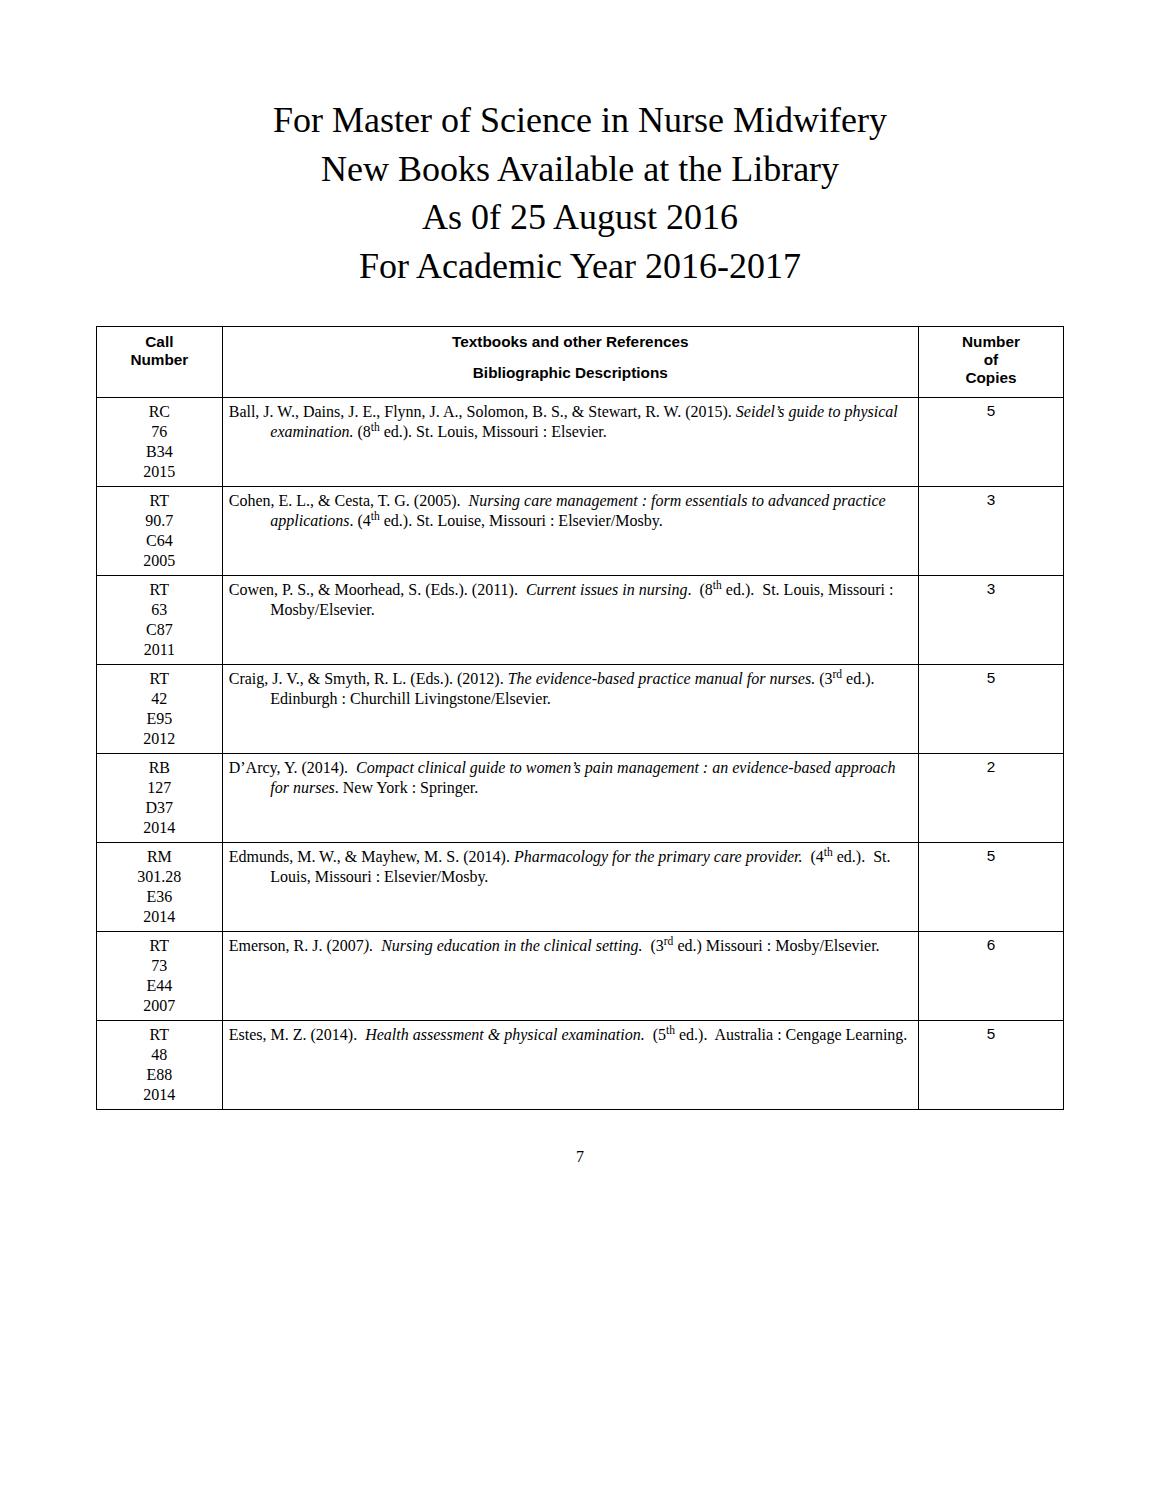For Master of Science in Nurse Midwifery
New Books Available at the Library
As 0f 25 August 2016
For Academic Year 2016-2017
| Call Number | Textbooks and other References Bibliographic Descriptions | Number of Copies |
| --- | --- | --- |
| RC 76 B34 2015 | Ball, J. W., Dains, J. E., Flynn, J. A., Solomon, B. S., & Stewart, R. W. (2015). Seidel’s guide to physical examination. (8 th ed.). St. Louis, Missouri : Elsevier. | 5 |
| RT 90.7 C64 2005 | Cohen, E. L., & Cesta, T. G. (2005). Nursing care management : form essentials to advanced practice applications . (4 th ed.). St. Louise, Missouri : Elsevier/Mosby. | 3 |
| RT 63 C87 2011 | Cowen, P. S., & Moorhead, S. (Eds.). (2011). Current issues in nursing . (8 th ed.). St. Louis, Missouri : Mosby/Elsevier. | 3 |
| RT 42 E95 2012 | Craig, J. V., & Smyth, R. L. (Eds.). (2012). The evidence-based practice manual for nurses. (3 rd ed.). Edinburgh : Churchill Livingstone/Elsevier. | 5 |
| RB 127 D37 2014 | D’Arcy, Y. (2014). Compact clinical guide to women’s pain management : an evidence-based approach for nurses . New York : Springer. | 2 |
| RM 301.28 E36 2014 | Edmunds, M. W., & Mayhew, M. S. (2014). Pharmacology for the primary care provider. (4 th ed.). St. Louis, Missouri : Elsevier/Mosby. | 5 |
| RT 73 E44 2007 | Emerson, R. J. (2007 ). Nursing education in the clinical setting. (3 rd ed.) Missouri : Mosby/Elsevier. | 6 |
| RT 48 E88 2014 | Estes, M. Z. (2014). Health assessment & physical examination. (5 th ed.). Australia : Cengage Learning. | 5 |
7